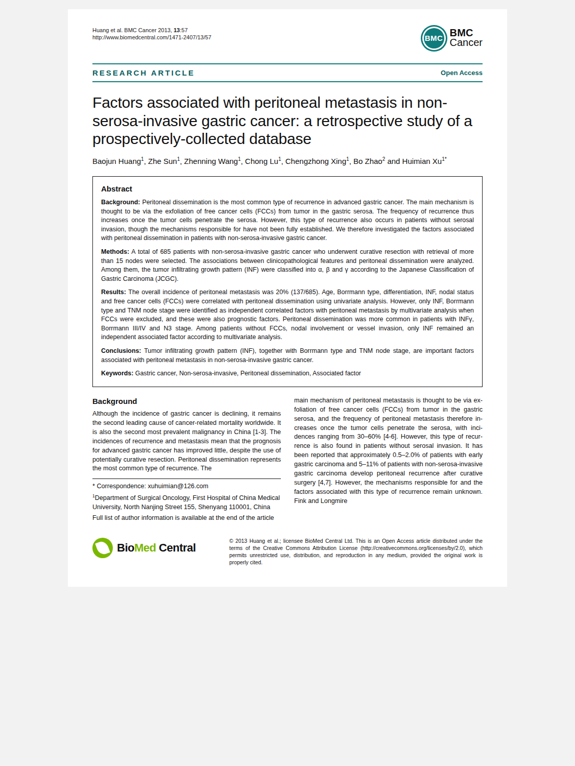Huang et al. BMC Cancer 2013, 13:57
http://www.biomedcentral.com/1471-2407/13/57
BMC
BMC Cancer
RESEARCH ARTICLE
Open Access
Factors associated with peritoneal metastasis in non-serosa-invasive gastric cancer: a retrospective study of a prospectively-collected database
Baojun Huang1, Zhe Sun1, Zhenning Wang1, Chong Lu1, Chengzhong Xing1, Bo Zhao2 and Huimian Xu1*
Abstract
Background: Peritoneal dissemination is the most common type of recurrence in advanced gastric cancer. The main mechanism is thought to be via the exfoliation of free cancer cells (FCCs) from tumor in the gastric serosa. The frequency of recurrence thus increases once the tumor cells penetrate the serosa. However, this type of recurrence also occurs in patients without serosal invasion, though the mechanisms responsible for have not been fully established. We therefore investigated the factors associated with peritoneal dissemination in patients with non-serosa-invasive gastric cancer.
Methods: A total of 685 patients with non-serosa-invasive gastric cancer who underwent curative resection with retrieval of more than 15 nodes were selected. The associations between clinicopathological features and peritoneal dissemination were analyzed. Among them, the tumor infiltrating growth pattern (INF) were classified into α, β and γ according to the Japanese Classification of Gastric Carcinoma (JCGC).
Results: The overall incidence of peritoneal metastasis was 20% (137/685). Age, Borrmann type, differentiation, INF, nodal status and free cancer cells (FCCs) were correlated with peritoneal dissemination using univariate analysis. However, only INF, Borrmann type and TNM node stage were identified as independent correlated factors with peritoneal metastasis by multivariate analysis when FCCs were excluded, and these were also prognostic factors. Peritoneal dissemination was more common in patients with INFγ, Borrmann III/IV and N3 stage. Among patients without FCCs, nodal involvement or vessel invasion, only INF remained an independent associated factor according to multivariate analysis.
Conclusions: Tumor infiltrating growth pattern (INF), together with Borrmann type and TNM node stage, are important factors associated with peritoneal metastasis in non-serosa-invasive gastric cancer.
Keywords: Gastric cancer, Non-serosa-invasive, Peritoneal dissemination, Associated factor
Background
Although the incidence of gastric cancer is declining, it remains the second leading cause of cancer-related mortality worldwide. It is also the second most prevalent malignancy in China [1-3]. The incidences of recurrence and metastasis mean that the prognosis for advanced gastric cancer has improved little, despite the use of potentially curative resection. Peritoneal dissemination represents the most common type of recurrence. The
* Correspondence: xuhuimian@126.com
1Department of Surgical Oncology, First Hospital of China Medical University, North Nanjing Street 155, Shenyang 110001, China
Full list of author information is available at the end of the article
main mechanism of peritoneal metastasis is thought to be via exfoliation of free cancer cells (FCCs) from tumor in the gastric serosa, and the frequency of peritoneal metastasis therefore increases once the tumor cells penetrate the serosa, with incidences ranging from 30–60% [4-6]. However, this type of recurrence is also found in patients without serosal invasion. It has been reported that approximately 0.5–2.0% of patients with early gastric carcinoma and 5–11% of patients with non-serosa-invasive gastric carcinoma develop peritoneal recurrence after curative surgery [4,7]. However, the mechanisms responsible for and the factors associated with this type of recurrence remain unknown. Fink and Longmire
BioMed Central
© 2013 Huang et al.; licensee BioMed Central Ltd. This is an Open Access article distributed under the terms of the Creative Commons Attribution License (http://creativecommons.org/licenses/by/2.0), which permits unrestricted use, distribution, and reproduction in any medium, provided the original work is properly cited.